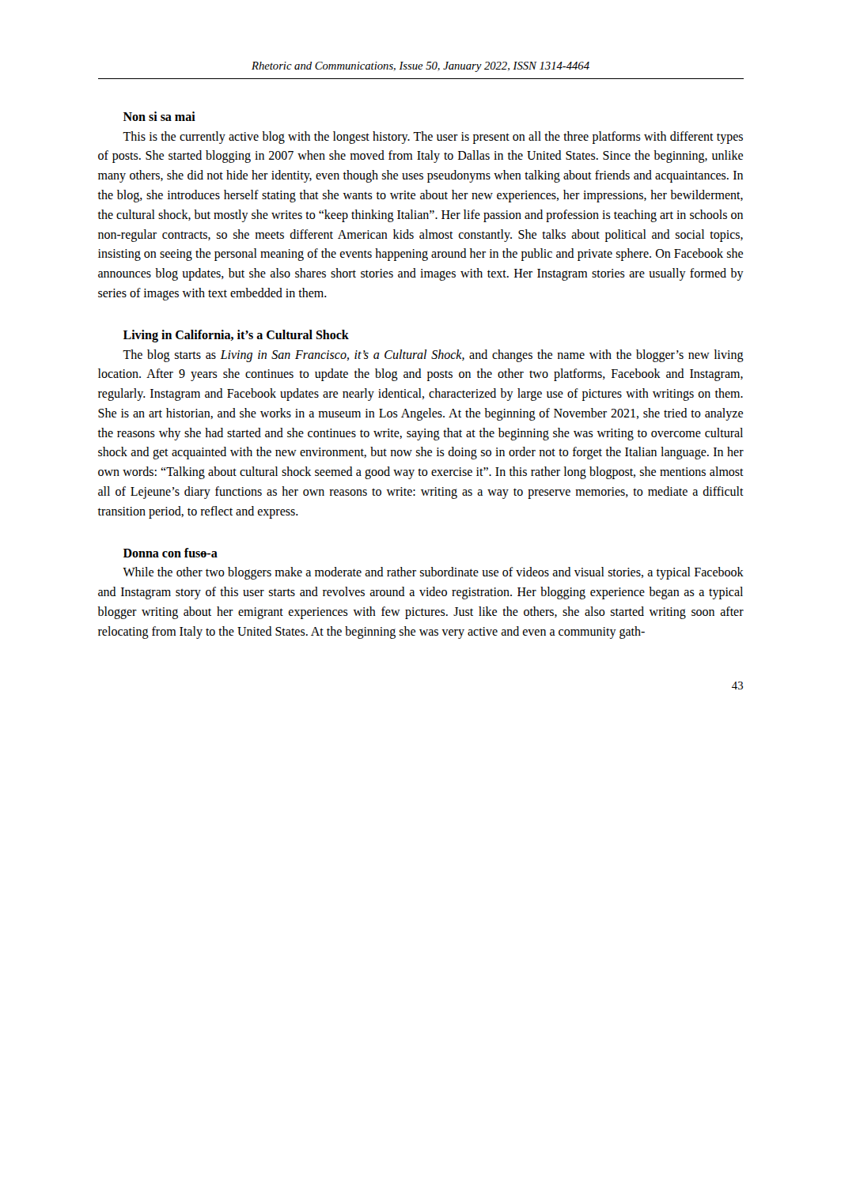Rhetoric and Communications, Issue 50, January 2022, ISSN 1314-4464
Non si sa mai
This is the currently active blog with the longest history. The user is present on all the three platforms with different types of posts. She started blogging in 2007 when she moved from Italy to Dallas in the United States. Since the beginning, unlike many others, she did not hide her identity, even though she uses pseudonyms when talking about friends and acquaintances. In the blog, she introduces herself stating that she wants to write about her new experiences, her impressions, her bewilderment, the cultural shock, but mostly she writes to “keep thinking Italian”. Her life passion and profession is teaching art in schools on non-regular contracts, so she meets different American kids almost constantly. She talks about political and social topics, insisting on seeing the personal meaning of the events happening around her in the public and private sphere. On Facebook she announces blog updates, but she also shares short stories and images with text. Her Instagram stories are usually formed by series of images with text embedded in them.
Living in California, it’s a Cultural Shock
The blog starts as Living in San Francisco, it’s a Cultural Shock, and changes the name with the blogger’s new living location. After 9 years she continues to update the blog and posts on the other two platforms, Facebook and Instagram, regularly. Instagram and Facebook updates are nearly identical, characterized by large use of pictures with writings on them. She is an art historian, and she works in a museum in Los Angeles. At the beginning of November 2021, she tried to analyze the reasons why she had started and she continues to write, saying that at the beginning she was writing to overcome cultural shock and get acquainted with the new environment, but now she is doing so in order not to forget the Italian language. In her own words: “Talking about cultural shock seemed a good way to exercise it”. In this rather long blogpost, she mentions almost all of Lejeune’s diary functions as her own reasons to write: writing as a way to preserve memories, to mediate a difficult transition period, to reflect and express.
Donna con fuso-a
While the other two bloggers make a moderate and rather subordinate use of videos and visual stories, a typical Facebook and Instagram story of this user starts and revolves around a video registration. Her blogging experience began as a typical blogger writing about her emigrant experiences with few pictures. Just like the others, she also started writing soon after relocating from Italy to the United States. At the beginning she was very active and even a community gath-
43